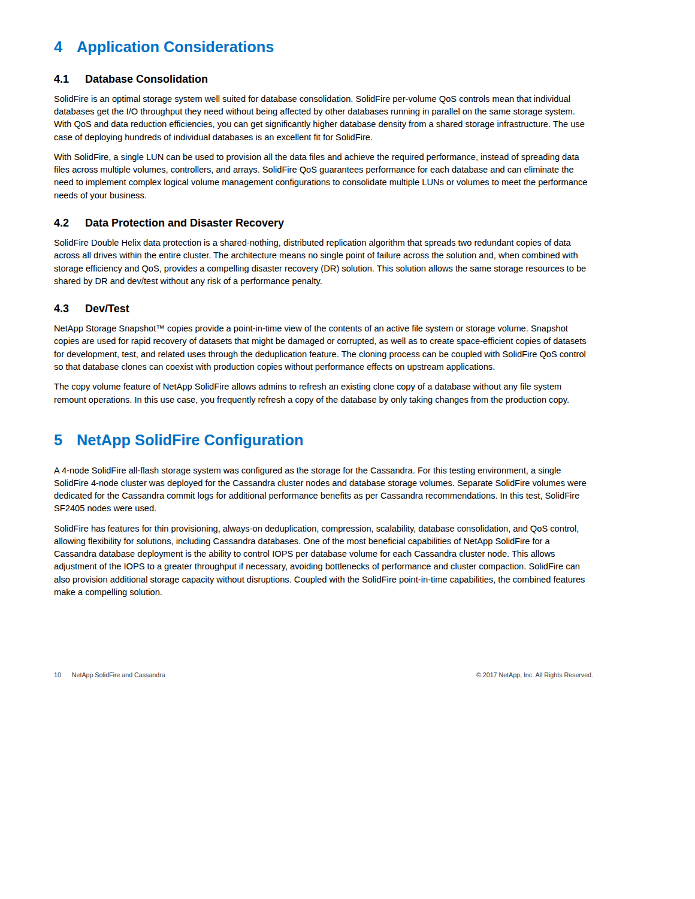4 Application Considerations
4.1 Database Consolidation
SolidFire is an optimal storage system well suited for database consolidation. SolidFire per-volume QoS controls mean that individual databases get the I/O throughput they need without being affected by other databases running in parallel on the same storage system. With QoS and data reduction efficiencies, you can get significantly higher database density from a shared storage infrastructure. The use case of deploying hundreds of individual databases is an excellent fit for SolidFire.
With SolidFire, a single LUN can be used to provision all the data files and achieve the required performance, instead of spreading data files across multiple volumes, controllers, and arrays. SolidFire QoS guarantees performance for each database and can eliminate the need to implement complex logical volume management configurations to consolidate multiple LUNs or volumes to meet the performance needs of your business.
4.2 Data Protection and Disaster Recovery
SolidFire Double Helix data protection is a shared-nothing, distributed replication algorithm that spreads two redundant copies of data across all drives within the entire cluster. The architecture means no single point of failure across the solution and, when combined with storage efficiency and QoS, provides a compelling disaster recovery (DR) solution. This solution allows the same storage resources to be shared by DR and dev/test without any risk of a performance penalty.
4.3 Dev/Test
NetApp Storage Snapshot™ copies provide a point-in-time view of the contents of an active file system or storage volume. Snapshot copies are used for rapid recovery of datasets that might be damaged or corrupted, as well as to create space-efficient copies of datasets for development, test, and related uses through the deduplication feature. The cloning process can be coupled with SolidFire QoS control so that database clones can coexist with production copies without performance effects on upstream applications.
The copy volume feature of NetApp SolidFire allows admins to refresh an existing clone copy of a database without any file system remount operations. In this use case, you frequently refresh a copy of the database by only taking changes from the production copy.
5 NetApp SolidFire Configuration
A 4-node SolidFire all-flash storage system was configured as the storage for the Cassandra. For this testing environment, a single SolidFire 4-node cluster was deployed for the Cassandra cluster nodes and database storage volumes. Separate SolidFire volumes were dedicated for the Cassandra commit logs for additional performance benefits as per Cassandra recommendations. In this test, SolidFire SF2405 nodes were used.
SolidFire has features for thin provisioning, always-on deduplication, compression, scalability, database consolidation, and QoS control, allowing flexibility for solutions, including Cassandra databases. One of the most beneficial capabilities of NetApp SolidFire for a Cassandra database deployment is the ability to control IOPS per database volume for each Cassandra cluster node. This allows adjustment of the IOPS to a greater throughput if necessary, avoiding bottlenecks of performance and cluster compaction. SolidFire can also provision additional storage capacity without disruptions. Coupled with the SolidFire point-in-time capabilities, the combined features make a compelling solution.
10 NetApp SolidFire and Cassandra © 2017 NetApp, Inc. All Rights Reserved.